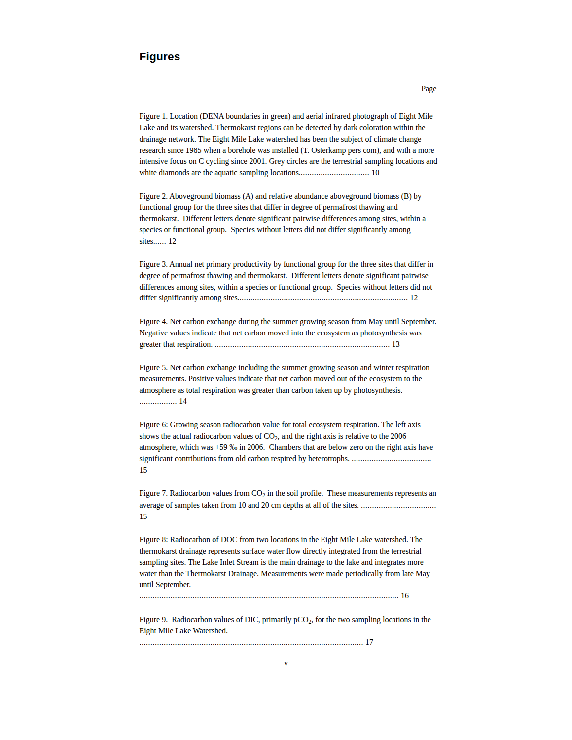Figures
Page
Figure 1. Location (DENA boundaries in green) and aerial infrared photograph of Eight Mile Lake and its watershed. Thermokarst regions can be detected by dark coloration within the drainage network. The Eight Mile Lake watershed has been the subject of climate change research since 1985 when a borehole was installed (T. Osterkamp pers com), and with a more intensive focus on C cycling since 2001. Grey circles are the terrestrial sampling locations and white diamonds are the aquatic sampling locations................................ 10
Figure 2. Aboveground biomass (A) and relative abundance aboveground biomass (B) by functional group for the three sites that differ in degree of permafrost thawing and thermokarst. Different letters denote significant pairwise differences among sites, within a species or functional group. Species without letters did not differ significantly among sites...... 12
Figure 3. Annual net primary productivity by functional group for the three sites that differ in degree of permafrost thawing and thermokarst. Different letters denote significant pairwise differences among sites, within a species or functional group. Species without letters did not differ significantly among sites............................................................................. 12
Figure 4. Net carbon exchange during the summer growing season from May until September. Negative values indicate that net carbon moved into the ecosystem as photosynthesis was greater that respiration. ............................................................................... 13
Figure 5. Net carbon exchange including the summer growing season and winter respiration measurements. Positive values indicate that net carbon moved out of the ecosystem to the atmosphere as total respiration was greater than carbon taken up by photosynthesis. ................. 14
Figure 6: Growing season radiocarbon value for total ecosystem respiration. The left axis shows the actual radiocarbon values of CO2, and the right axis is relative to the 2006 atmosphere, which was +59 ‰ in 2006. Chambers that are below zero on the right axis have significant contributions from old carbon respired by heterotrophs. .................................... 15
Figure 7. Radiocarbon values from CO2 in the soil profile. These measurements represents an average of samples taken from 10 and 20 cm depths at all of the sites. .................................. 15
Figure 8: Radiocarbon of DOC from two locations in the Eight Mile Lake watershed. The thermokarst drainage represents surface water flow directly integrated from the terrestrial sampling sites. The Lake Inlet Stream is the main drainage to the lake and integrates more water than the Thermokarst Drainage. Measurements were made periodically from late May until September. ..................................................................................................................... 16
Figure 9. Radiocarbon values of DIC, primarily pCO2, for the two sampling locations in the Eight Mile Lake Watershed. ..................................................................................................... 17
v